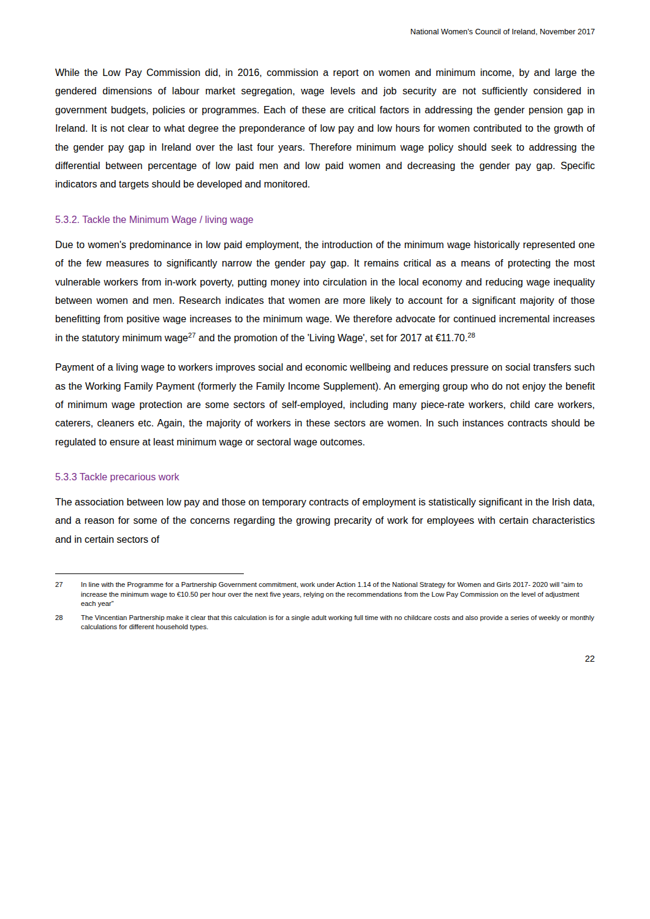National Women's Council of Ireland, November 2017
While the Low Pay Commission did, in 2016, commission a report on women and minimum income, by and large the gendered dimensions of labour market segregation, wage levels and job security are not sufficiently considered in government budgets, policies or programmes. Each of these are critical factors in addressing the gender pension gap in Ireland. It is not clear to what degree the preponderance of low pay and low hours for women contributed to the growth of the gender pay gap in Ireland over the last four years. Therefore minimum wage policy should seek to addressing the differential between percentage of low paid men and low paid women and decreasing the gender pay gap. Specific indicators and targets should be developed and monitored.
5.3.2. Tackle the Minimum Wage / living wage
Due to women's predominance in low paid employment, the introduction of the minimum wage historically represented one of the few measures to significantly narrow the gender pay gap. It remains critical as a means of protecting the most vulnerable workers from in-work poverty, putting money into circulation in the local economy and reducing wage inequality between women and men. Research indicates that women are more likely to account for a significant majority of those benefitting from positive wage increases to the minimum wage. We therefore advocate for continued incremental increases in the statutory minimum wage27 and the promotion of the 'Living Wage', set for 2017 at €11.70.28
Payment of a living wage to workers improves social and economic wellbeing and reduces pressure on social transfers such as the Working Family Payment (formerly the Family Income Supplement). An emerging group who do not enjoy the benefit of minimum wage protection are some sectors of self-employed, including many piece-rate workers, child care workers, caterers, cleaners etc. Again, the majority of workers in these sectors are women. In such instances contracts should be regulated to ensure at least minimum wage or sectoral wage outcomes.
5.3.3 Tackle precarious work
The association between low pay and those on temporary contracts of employment is statistically significant in the Irish data, and a reason for some of the concerns regarding the growing precarity of work for employees with certain characteristics and in certain sectors of
27
In line with the Programme for a Partnership Government commitment, work under Action 1.14 of the National Strategy for Women and Girls 2017- 2020 will “aim to increase the minimum wage to €10.50 per hour over the next five years, relying on the recommendations from the Low Pay Commission on the level of adjustment each year”
28
The Vincentian Partnership make it clear that this calculation is for a single adult working full time with no childcare costs and also provide a series of weekly or monthly calculations for different household types.
22